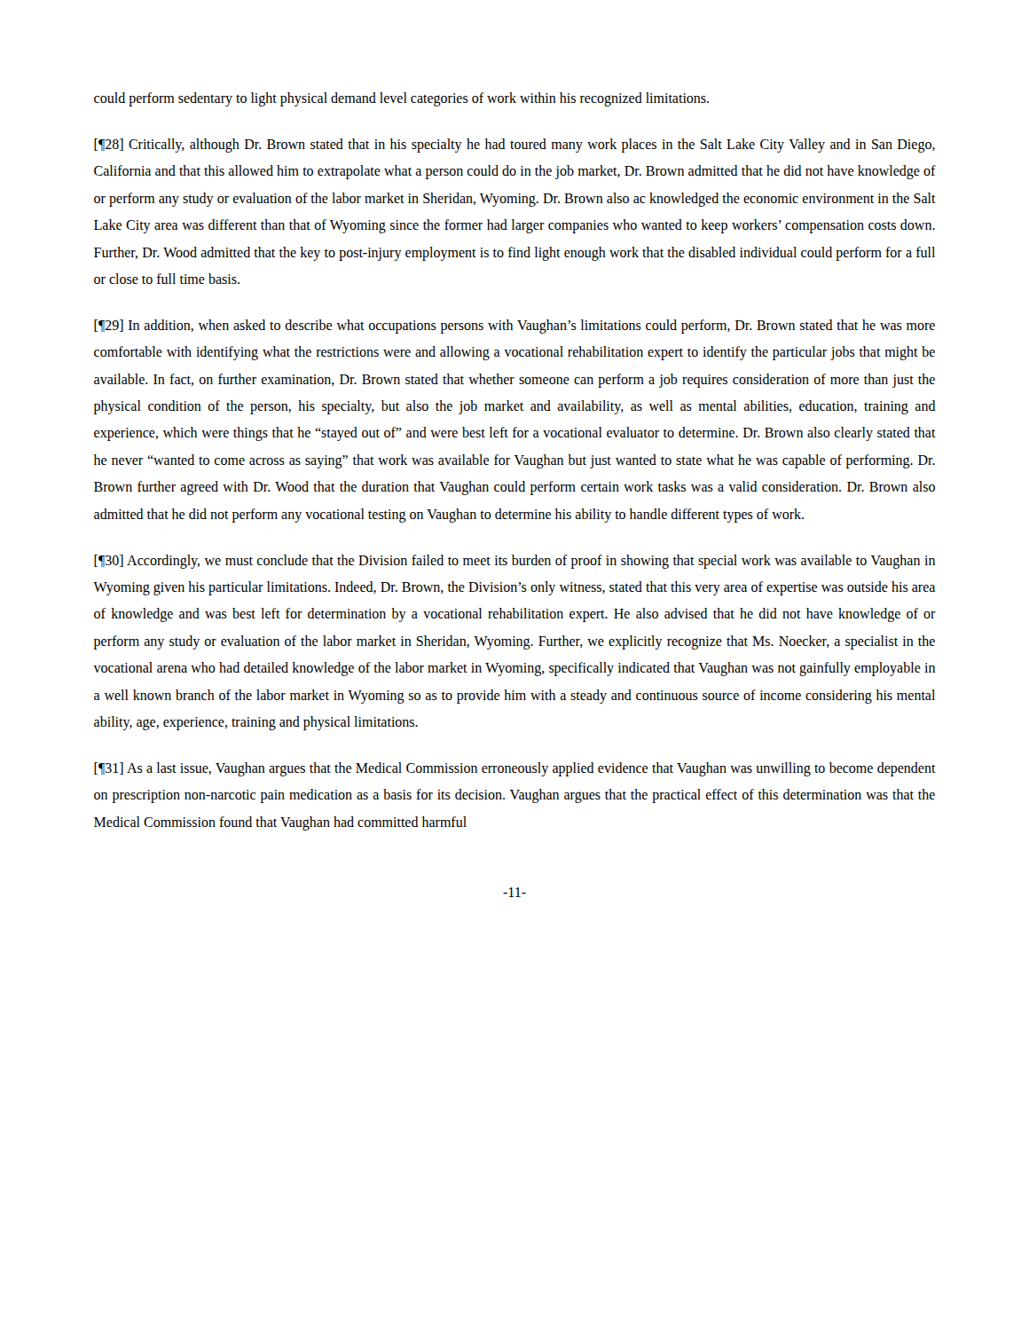could perform sedentary to light physical demand level categories of work within his recognized limitations.
[¶28] Critically, although Dr. Brown stated that in his specialty he had toured many work places in the Salt Lake City Valley and in San Diego, California and that this allowed him to extrapolate what a person could do in the job market, Dr. Brown admitted that he did not have knowledge of or perform any study or evaluation of the labor market in Sheridan, Wyoming. Dr. Brown also ac knowledged the economic environment in the Salt Lake City area was different than that of Wyoming since the former had larger companies who wanted to keep workers’ compensation costs down. Further, Dr. Wood admitted that the key to post-injury employment is to find light enough work that the disabled individual could perform for a full or close to full time basis.
[¶29] In addition, when asked to describe what occupations persons with Vaughan’s limitations could perform, Dr. Brown stated that he was more comfortable with identifying what the restrictions were and allowing a vocational rehabilitation expert to identify the particular jobs that might be available. In fact, on further examination, Dr. Brown stated that whether someone can perform a job requires consideration of more than just the physical condition of the person, his specialty, but also the job market and availability, as well as mental abilities, education, training and experience, which were things that he “stayed out of” and were best left for a vocational evaluator to determine. Dr. Brown also clearly stated that he never “wanted to come across as saying” that work was available for Vaughan but just wanted to state what he was capable of performing. Dr. Brown further agreed with Dr. Wood that the duration that Vaughan could perform certain work tasks was a valid consideration. Dr. Brown also admitted that he did not perform any vocational testing on Vaughan to determine his ability to handle different types of work.
[¶30] Accordingly, we must conclude that the Division failed to meet its burden of proof in showing that special work was available to Vaughan in Wyoming given his particular limitations. Indeed, Dr. Brown, the Division’s only witness, stated that this very area of expertise was outside his area of knowledge and was best left for determination by a vocational rehabilitation expert. He also advised that he did not have knowledge of or perform any study or evaluation of the labor market in Sheridan, Wyoming. Further, we explicitly recognize that Ms. Noecker, a specialist in the vocational arena who had detailed knowledge of the labor market in Wyoming, specifically indicated that Vaughan was not gainfully employable in a well known branch of the labor market in Wyoming so as to provide him with a steady and continuous source of income considering his mental ability, age, experience, training and physical limitations.
[¶31] As a last issue, Vaughan argues that the Medical Commission erroneously applied evidence that Vaughan was unwilling to become dependent on prescription non-narcotic pain medication as a basis for its decision. Vaughan argues that the practical effect of this determination was that the Medical Commission found that Vaughan had committed harmful
-11-